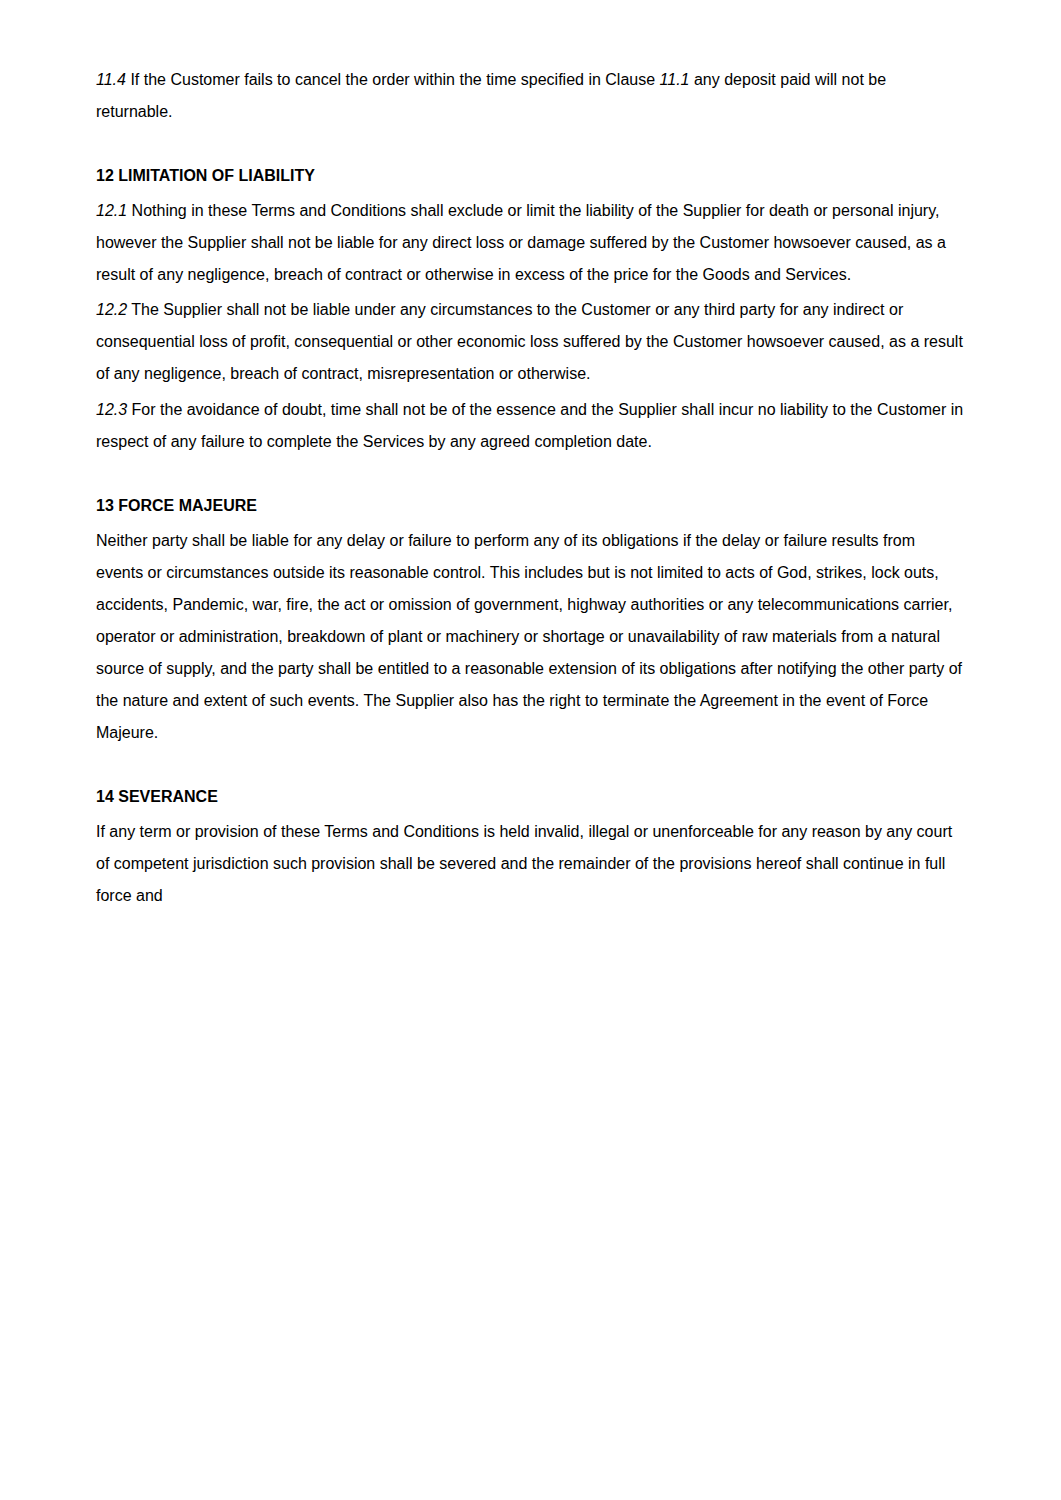11.4 If the Customer fails to cancel the order within the time specified in Clause 11.1 any deposit paid will not be returnable.
12 LIMITATION OF LIABILITY
12.1 Nothing in these Terms and Conditions shall exclude or limit the liability of the Supplier for death or personal injury, however the Supplier shall not be liable for any direct loss or damage suffered by the Customer howsoever caused, as a result of any negligence, breach of contract or otherwise in excess of the price for the Goods and Services.
12.2 The Supplier shall not be liable under any circumstances to the Customer or any third party for any indirect or consequential loss of profit, consequential or other economic loss suffered by the Customer howsoever caused, as a result of any negligence, breach of contract, misrepresentation or otherwise.
12.3 For the avoidance of doubt, time shall not be of the essence and the Supplier shall incur no liability to the Customer in respect of any failure to complete the Services by any agreed completion date.
13 FORCE MAJEURE
Neither party shall be liable for any delay or failure to perform any of its obligations if the delay or failure results from events or circumstances outside its reasonable control. This includes but is not limited to acts of God, strikes, lock outs, accidents, Pandemic, war, fire, the act or omission of government, highway authorities or any telecommunications carrier, operator or administration, breakdown of plant or machinery or shortage or unavailability of raw materials from a natural source of supply, and the party shall be entitled to a reasonable extension of its obligations after notifying the other party of the nature and extent of such events. The Supplier also has the right to terminate the Agreement in the event of Force Majeure.
14 SEVERANCE
If any term or provision of these Terms and Conditions is held invalid, illegal or unenforceable for any reason by any court of competent jurisdiction such provision shall be severed and the remainder of the provisions hereof shall continue in full force and